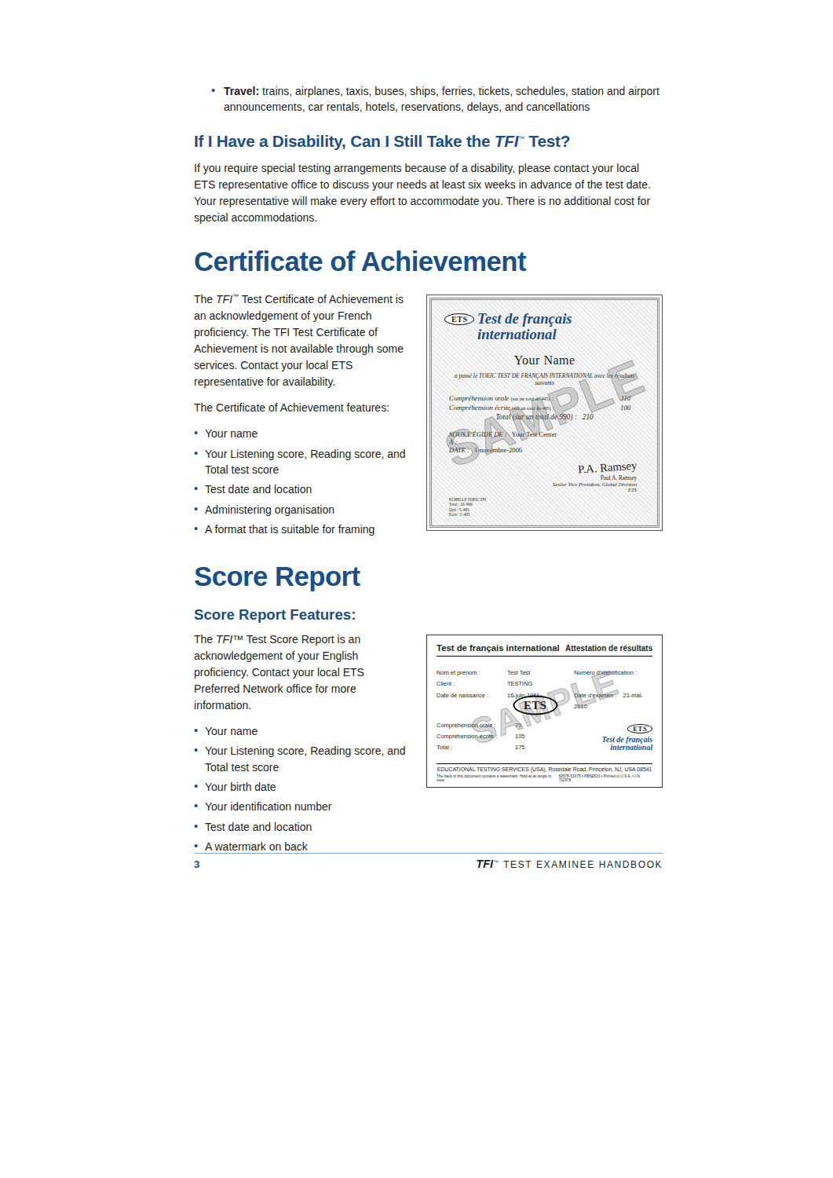Travel: trains, airplanes, taxis, buses, ships, ferries, tickets, schedules, station and airport announcements, car rentals, hotels, reservations, delays, and cancellations
If I Have a Disability, Can I Still Take the TFI™ Test?
If you require special testing arrangements because of a disability, please contact your local ETS representative office to discuss your needs at least six weeks in advance of the test date. Your representative will make every effort to accommodate you. There is no additional cost for special accommodations.
Certificate of Achievement
The TFI™ Test Certificate of Achievement is an acknowledgement of your French proficiency. The TFI Test Certificate of Achievement is not available through some services. Contact your local ETS representative for availability.
The Certificate of Achievement features:
Your name
Your Listening score, Reading score, and Total test score
Test date and location
Administering organisation
A format that is suitable for framing
SAMPLE
ETS
Test de français
international
Your Name
a passé le TOEIC TEST DE FRANÇAIS INTERNATIONAL avec les résultats suivants
Compréhension orale (sur un total de 495) : 110
Compréhension écrite (sur un total de 495) : 100
Total (sur un total de 990) : 210
SOUS L'ÉGIDE DE : Your Test Center
À :
DATE : 1-novembre-2006
P.A. Ramsey
Paul A. Ramsey
Senior Vice President, Global Division
ETS
ECHELLE TOEIC TFI
Total : 10–990
Oral : 5–495
Écrit : 5–495
Score Report
Score Report Features:
The TFI™ Test Score Report is an acknowledge­ment of your English proficiency. Contact your local ETS Preferred Network office for more information.
Your name
Your Listening score, Reading score, and Total test score
Your birth date
Your identification number
Test date and location
A watermark on back
SAMPLE
ETS
Test de français international
Attestation de résultats
Nom et prénom :
Test Test
Numéro d'identification :
Client :
TESTING
Date de naissance :
16-juin-1961
Date d'examen : 21-mai-2010
Compréhension orale :
70
Compréhension écrite :
105
Total :
175
ETS
Test de français
international
EDUCATIONAL TESTING SERVICES (USA), Rosedale Road, Princeton, NJ, USA 08541
The back of this document contains a watermark. Hold at an angle to view.
60578-51675 • PB5E533 • Printed in U.S.A. • I.N. 732978
3
TFI™ TEST EXAMINEE HANDBOOK